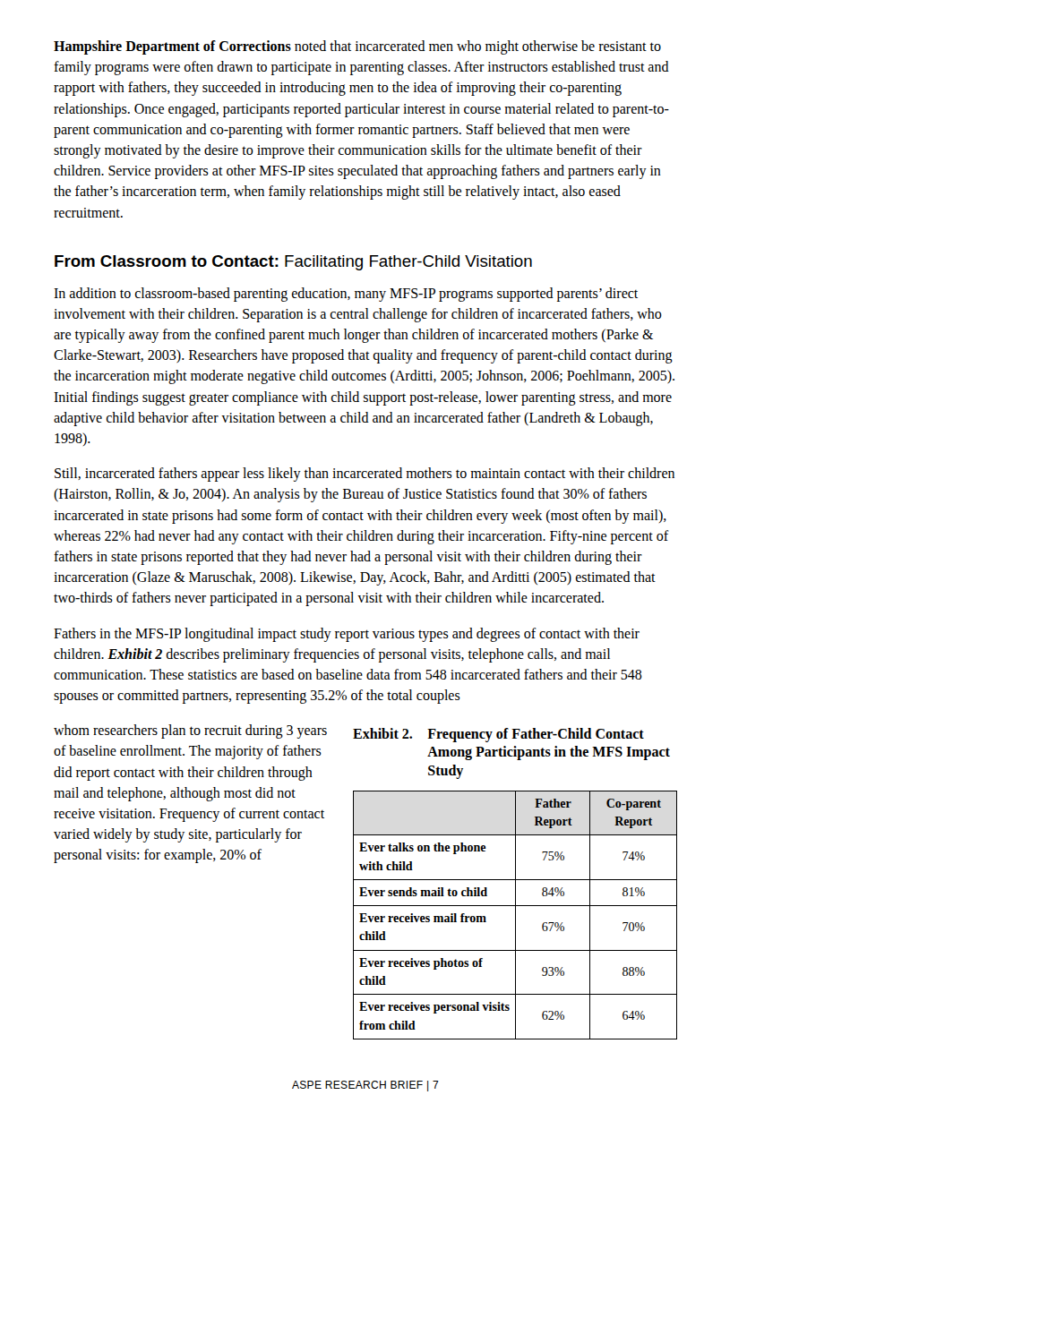Hampshire Department of Corrections noted that incarcerated men who might otherwise be resistant to family programs were often drawn to participate in parenting classes. After instructors established trust and rapport with fathers, they succeeded in introducing men to the idea of improving their co-parenting relationships. Once engaged, participants reported particular interest in course material related to parent-to-parent communication and co-parenting with former romantic partners. Staff believed that men were strongly motivated by the desire to improve their communication skills for the ultimate benefit of their children. Service providers at other MFS-IP sites speculated that approaching fathers and partners early in the father’s incarceration term, when family relationships might still be relatively intact, also eased recruitment.
From Classroom to Contact: Facilitating Father-Child Visitation
In addition to classroom-based parenting education, many MFS-IP programs supported parents’ direct involvement with their children. Separation is a central challenge for children of incarcerated fathers, who are typically away from the confined parent much longer than children of incarcerated mothers (Parke & Clarke-Stewart, 2003). Researchers have proposed that quality and frequency of parent-child contact during the incarceration might moderate negative child outcomes (Arditti, 2005; Johnson, 2006; Poehlmann, 2005). Initial findings suggest greater compliance with child support post-release, lower parenting stress, and more adaptive child behavior after visitation between a child and an incarcerated father (Landreth & Lobaugh, 1998).
Still, incarcerated fathers appear less likely than incarcerated mothers to maintain contact with their children (Hairston, Rollin, & Jo, 2004). An analysis by the Bureau of Justice Statistics found that 30% of fathers incarcerated in state prisons had some form of contact with their children every week (most often by mail), whereas 22% had never had any contact with their children during their incarceration. Fifty-nine percent of fathers in state prisons reported that they had never had a personal visit with their children during their incarceration (Glaze & Maruschak, 2008). Likewise, Day, Acock, Bahr, and Arditti (2005) estimated that two-thirds of fathers never participated in a personal visit with their children while incarcerated.
Fathers in the MFS-IP longitudinal impact study report various types and degrees of contact with their children. Exhibit 2 describes preliminary frequencies of personal visits, telephone calls, and mail communication. These statistics are based on baseline data from 548 incarcerated fathers and their 548 spouses or committed partners, representing 35.2% of the total couples
Exhibit 2. Frequency of Father-Child Contact Among Participants in the MFS Impact Study
| | Father Report | Co-parent Report |
| --- | --- | --- |
| Ever talks on the phone with child | 75% | 74% |
| Ever sends mail to child | 84% | 81% |
| Ever receives mail from child | 67% | 70% |
| Ever receives photos of child | 93% | 88% |
| Ever receives personal visits from child | 62% | 64% |
whom researchers plan to recruit during 3 years of baseline enrollment. The majority of fathers did report contact with their children through mail and telephone, although most did not receive visitation. Frequency of current contact varied widely by study site, particularly for personal visits: for example, 20% of
ASPE RESEARCH BRIEF | 7